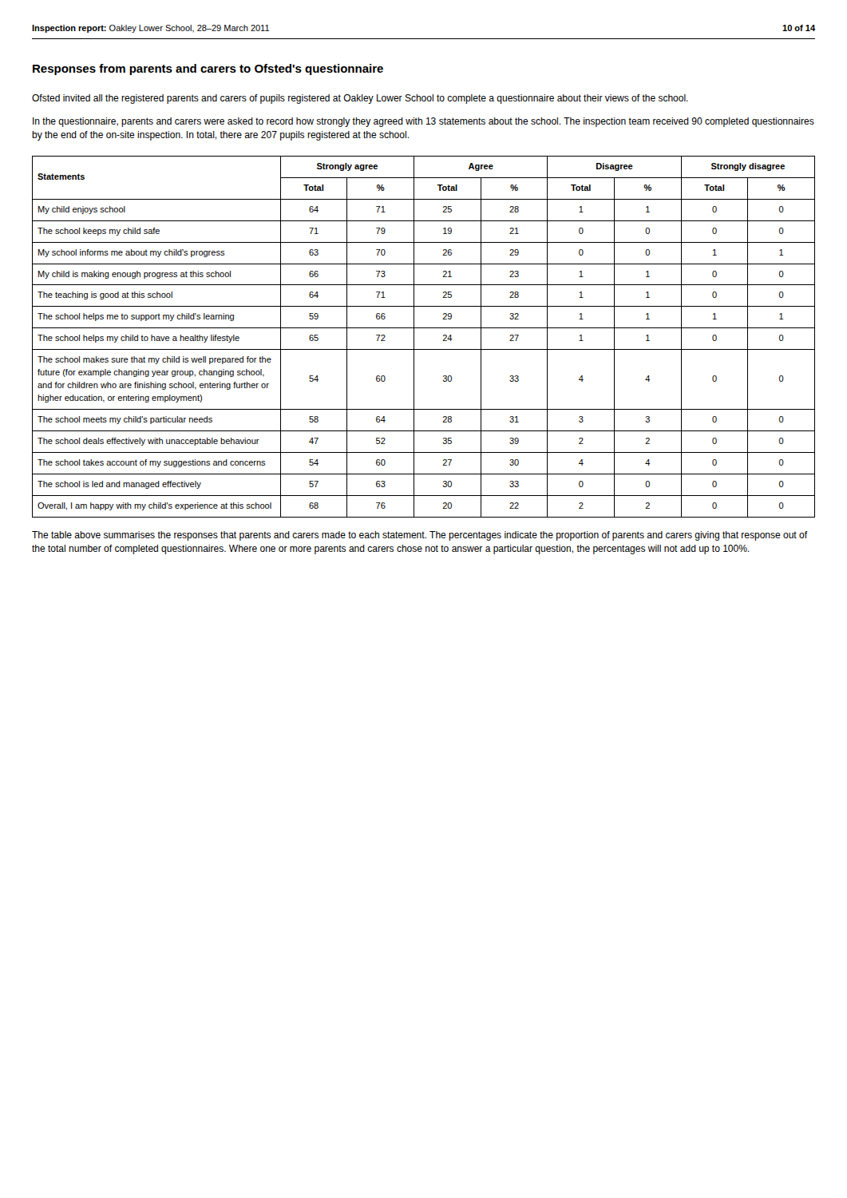Inspection report: Oakley Lower School, 28–29 March 2011
10 of 14
Responses from parents and carers to Ofsted's questionnaire
Ofsted invited all the registered parents and carers of pupils registered at Oakley Lower School to complete a questionnaire about their views of the school.
In the questionnaire, parents and carers were asked to record how strongly they agreed with 13 statements about the school. The inspection team received 90 completed questionnaires by the end of the on-site inspection. In total, there are 207 pupils registered at the school.
| Statements | Strongly agree | Agree | Disagree | Strongly disagree |
| --- | --- | --- | --- | --- |
| Total | % | Total | % | Total | % | Total | % |
| My child enjoys school | 64 | 71 | 25 | 28 | 1 | 1 | 0 | 0 |
| The school keeps my child safe | 71 | 79 | 19 | 21 | 0 | 0 | 0 | 0 |
| My school informs me about my child's progress | 63 | 70 | 26 | 29 | 0 | 0 | 1 | 1 |
| My child is making enough progress at this school | 66 | 73 | 21 | 23 | 1 | 1 | 0 | 0 |
| The teaching is good at this school | 64 | 71 | 25 | 28 | 1 | 1 | 0 | 0 |
| The school helps me to support my child's learning | 59 | 66 | 29 | 32 | 1 | 1 | 1 | 1 |
| The school helps my child to have a healthy lifestyle | 65 | 72 | 24 | 27 | 1 | 1 | 0 | 0 |
| The school makes sure that my child is well prepared for the future (for example changing year group, changing school, and for children who are finishing school, entering further or higher education, or entering employment) | 54 | 60 | 30 | 33 | 4 | 4 | 0 | 0 |
| The school meets my child's particular needs | 58 | 64 | 28 | 31 | 3 | 3 | 0 | 0 |
| The school deals effectively with unacceptable behaviour | 47 | 52 | 35 | 39 | 2 | 2 | 0 | 0 |
| The school takes account of my suggestions and concerns | 54 | 60 | 27 | 30 | 4 | 4 | 0 | 0 |
| The school is led and managed effectively | 57 | 63 | 30 | 33 | 0 | 0 | 0 | 0 |
| Overall, I am happy with my child's experience at this school | 68 | 76 | 20 | 22 | 2 | 2 | 0 | 0 |
The table above summarises the responses that parents and carers made to each statement. The percentages indicate the proportion of parents and carers giving that response out of the total number of completed questionnaires. Where one or more parents and carers chose not to answer a particular question, the percentages will not add up to 100%.